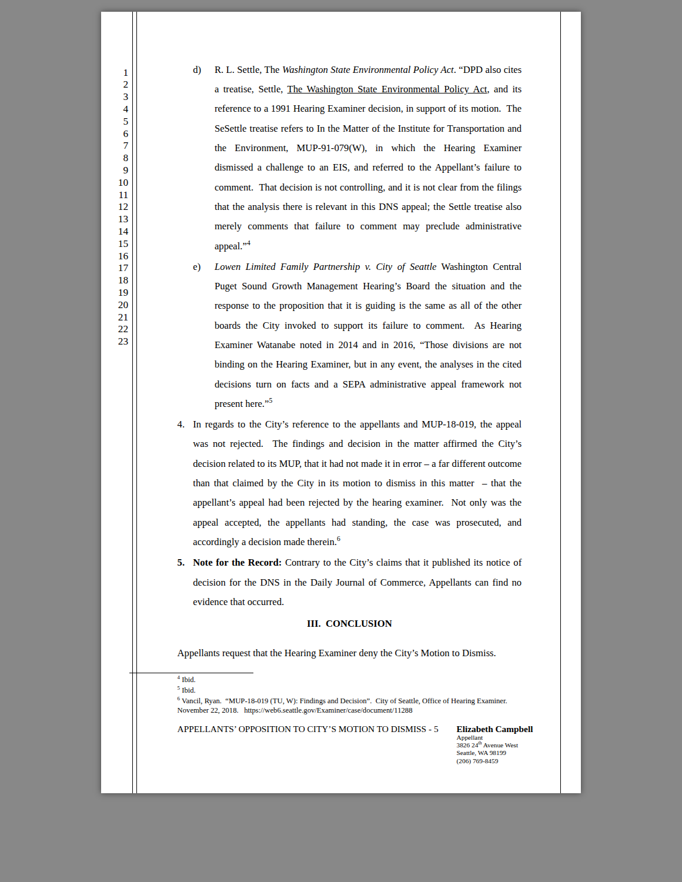1
2
3
4
5
6
7
8
9
10
11
12
13
14
15
16
17
18
19
20
21
22
23
d) R. L. Settle, The Washington State Environmental Policy Act. “DPD also cites a treatise, Settle, The Washington State Environmental Policy Act, and its reference to a 1991 Hearing Examiner decision, in support of its motion. The SeSettle treatise refers to In the Matter of the Institute for Transportation and the Environment, MUP-91-079(W), in which the Hearing Examiner dismissed a challenge to an EIS, and referred to the Appellant’s failure to comment. That decision is not controlling, and it is not clear from the filings that the analysis there is relevant in this DNS appeal; the Settle treatise also merely comments that failure to comment may preclude administrative appeal.”4
e) Lowen Limited Family Partnership v. City of Seattle Washington Central Puget Sound Growth Management Hearing’s Board the situation and the response to the proposition that it is guiding is the same as all of the other boards the City invoked to support its failure to comment. As Hearing Examiner Watanabe noted in 2014 and in 2016, “Those divisions are not binding on the Hearing Examiner, but in any event, the analyses in the cited decisions turn on facts and a SEPA administrative appeal framework not present here.”5
4. In regards to the City’s reference to the appellants and MUP-18-019, the appeal was not rejected. The findings and decision in the matter affirmed the City’s decision related to its MUP, that it had not made it in error – a far different outcome than that claimed by the City in its motion to dismiss in this matter – that the appellant’s appeal had been rejected by the hearing examiner. Not only was the appeal accepted, the appellants had standing, the case was prosecuted, and accordingly a decision made therein.6
5. Note for the Record: Contrary to the City’s claims that it published its notice of decision for the DNS in the Daily Journal of Commerce, Appellants can find no evidence that occurred.
III. CONCLUSION
Appellants request that the Hearing Examiner deny the City’s Motion to Dismiss.
4 Ibid.
5 Ibid.
6 Vancil, Ryan. “MUP-18-019 (TU, W): Findings and Decision”. City of Seattle, Office of Hearing Examiner. November 22, 2018. https://web6.seattle.gov/Examiner/case/document/11288
APPELLANTS’ OPPOSITION TO CITY’S MOTION TO DISMISS - 5
Elizabeth Campbell
Appellant
3826 24th Avenue West
Seattle, WA 98199
(206) 769-8459